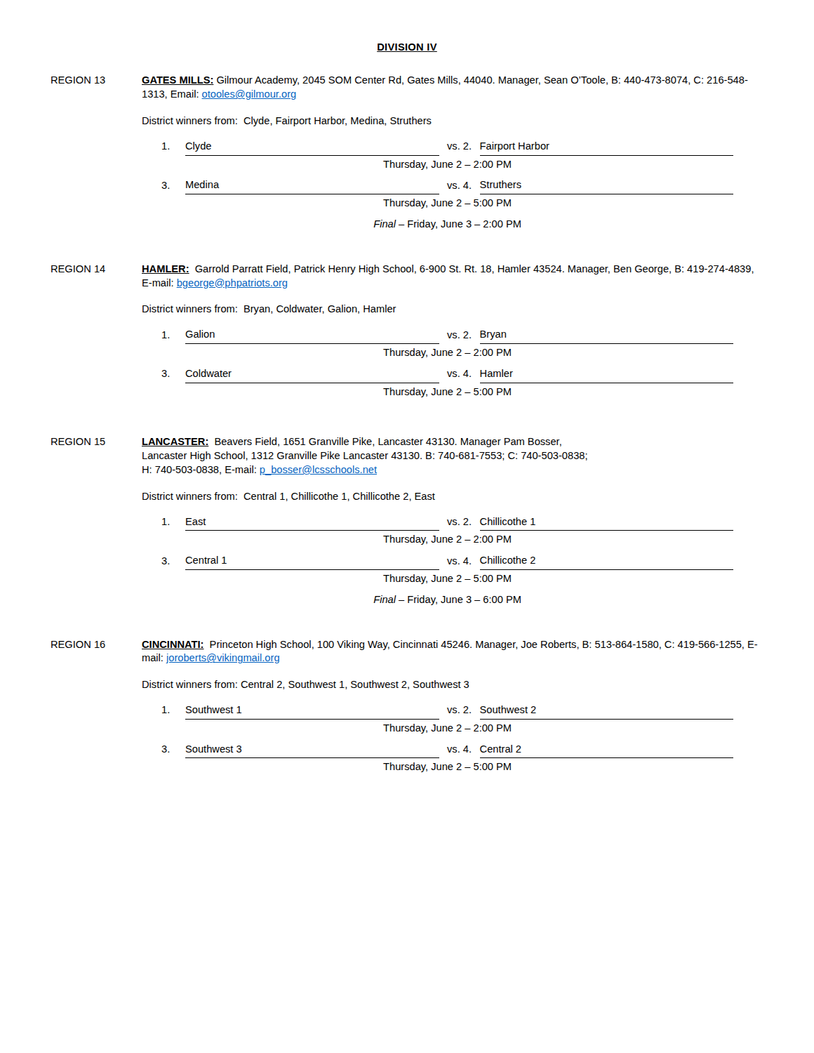DIVISION IV
REGION 13
GATES MILLS: Gilmour Academy, 2045 SOM Center Rd, Gates Mills, 44040. Manager, Sean O’Toole, B: 440-473-8074, C: 216-548-1313, Email: otooles@gilmour.org
District winners from: Clyde, Fairport Harbor, Medina, Struthers
| 1. | Clyde | vs. 2. | Fairport Harbor |
| Thursday, June 2 – 2:00 PM |
| 3. | Medina | vs. 4. | Struthers |
| Thursday, June 2 – 5:00 PM |
| Final – Friday, June 3 – 2:00 PM |
REGION 14
HAMLER: Garrold Parratt Field, Patrick Henry High School, 6-900 St. Rt. 18, Hamler 43524. Manager, Ben George, B: 419-274-4839, E-mail: bgeorge@phpatriots.org
District winners from: Bryan, Coldwater, Galion, Hamler
| 1. | Galion | vs. 2. | Bryan |
| Thursday, June 2 – 2:00 PM |
| 3. | Coldwater | vs. 4. | Hamler |
| Thursday, June 2 – 5:00 PM |
REGION 15
LANCASTER: Beavers Field, 1651 Granville Pike, Lancaster 43130. Manager Pam Bosser,
Lancaster High School, 1312 Granville Pike Lancaster 43130. B: 740-681-7553; C: 740-503-0838;
H: 740-503-0838, E-mail: p_bosser@lcsschools.net
District winners from: Central 1, Chillicothe 1, Chillicothe 2, East
| 1. | East | vs. 2. | Chillicothe 1 |
| Thursday, June 2 – 2:00 PM |
| 3. | Central 1 | vs. 4. | Chillicothe 2 |
| Thursday, June 2 – 5:00 PM |
| Final – Friday, June 3 – 6:00 PM |
REGION 16
CINCINNATI: Princeton High School, 100 Viking Way, Cincinnati 45246. Manager, Joe Roberts, B: 513-864-1580, C: 419-566-1255, E-mail: joroberts@vikingmail.org
District winners from: Central 2, Southwest 1, Southwest 2, Southwest 3
| 1. | Southwest 1 | vs. 2. | Southwest 2 |
| Thursday, June 2 – 2:00 PM |
| 3. | Southwest 3 | vs. 4. | Central 2 |
| Thursday, June 2 – 5:00 PM |